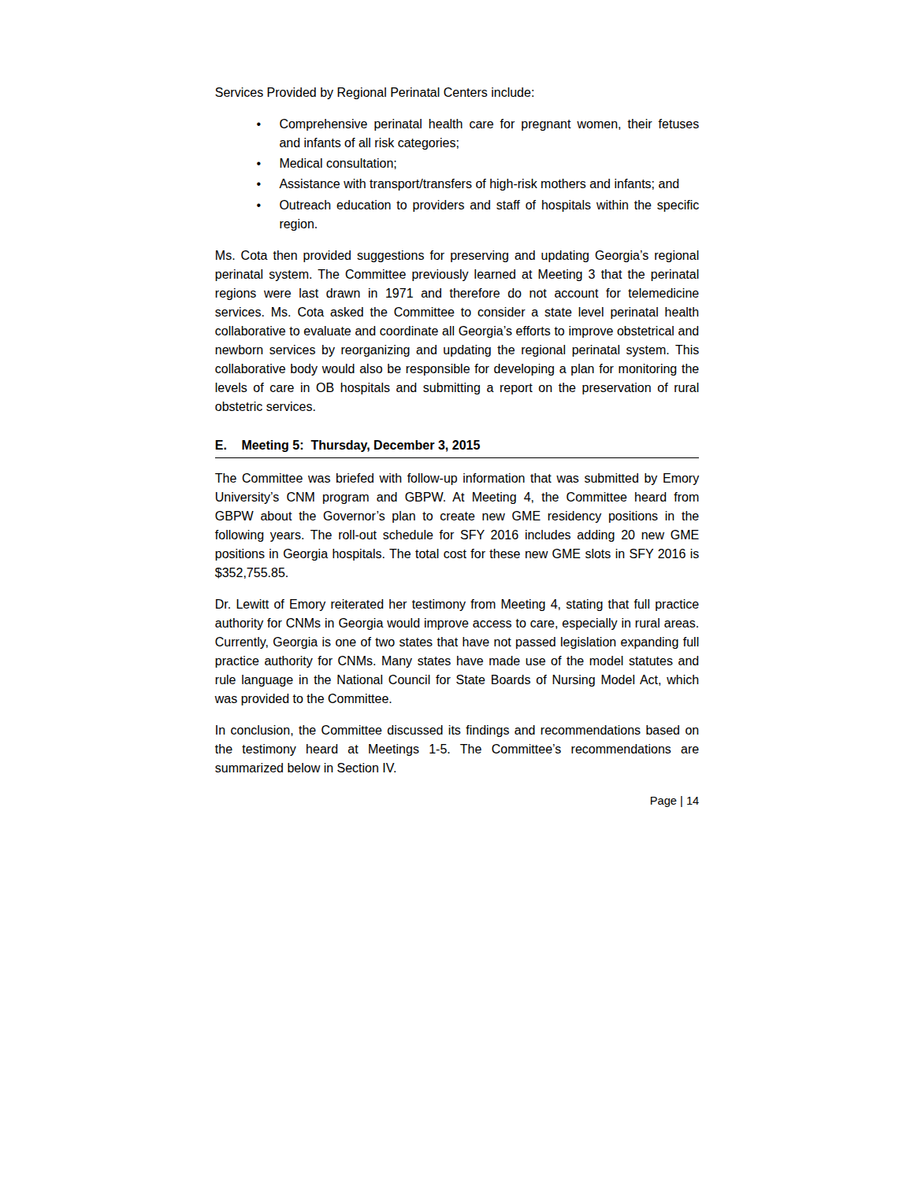Services Provided by Regional Perinatal Centers include:
Comprehensive perinatal health care for pregnant women, their fetuses and infants of all risk categories;
Medical consultation;
Assistance with transport/transfers of high-risk mothers and infants; and
Outreach education to providers and staff of hospitals within the specific region.
Ms. Cota then provided suggestions for preserving and updating Georgia’s regional perinatal system. The Committee previously learned at Meeting 3 that the perinatal regions were last drawn in 1971 and therefore do not account for telemedicine services. Ms. Cota asked the Committee to consider a state level perinatal health collaborative to evaluate and coordinate all Georgia’s efforts to improve obstetrical and newborn services by reorganizing and updating the regional perinatal system. This collaborative body would also be responsible for developing a plan for monitoring the levels of care in OB hospitals and submitting a report on the preservation of rural obstetric services.
E. Meeting 5: Thursday, December 3, 2015
The Committee was briefed with follow-up information that was submitted by Emory University’s CNM program and GBPW. At Meeting 4, the Committee heard from GBPW about the Governor’s plan to create new GME residency positions in the following years. The roll-out schedule for SFY 2016 includes adding 20 new GME positions in Georgia hospitals. The total cost for these new GME slots in SFY 2016 is $352,755.85.
Dr. Lewitt of Emory reiterated her testimony from Meeting 4, stating that full practice authority for CNMs in Georgia would improve access to care, especially in rural areas. Currently, Georgia is one of two states that have not passed legislation expanding full practice authority for CNMs. Many states have made use of the model statutes and rule language in the National Council for State Boards of Nursing Model Act, which was provided to the Committee.
In conclusion, the Committee discussed its findings and recommendations based on the testimony heard at Meetings 1-5. The Committee’s recommendations are summarized below in Section IV.
Page | 14